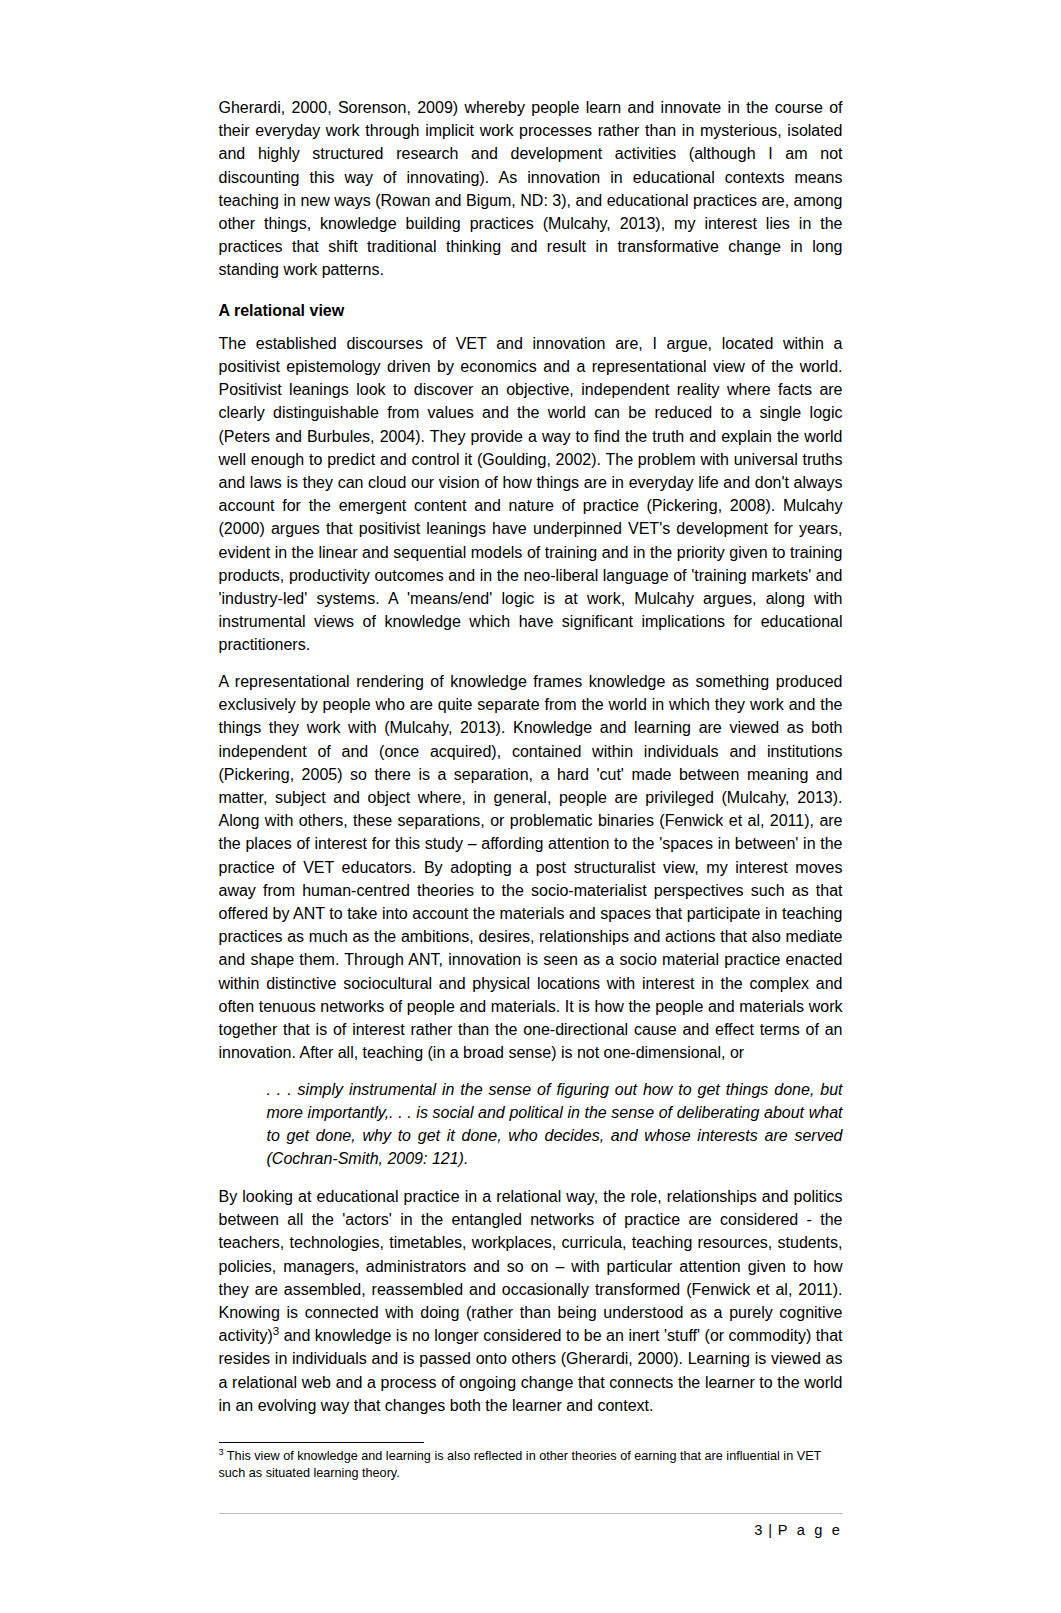Gherardi, 2000, Sorenson, 2009) whereby people learn and innovate in the course of their everyday work through implicit work processes rather than in mysterious, isolated and highly structured research and development activities (although I am not discounting this way of innovating). As innovation in educational contexts means teaching in new ways (Rowan and Bigum, ND: 3), and educational practices are, among other things, knowledge building practices (Mulcahy, 2013), my interest lies in the practices that shift traditional thinking and result in transformative change in long standing work patterns.
A relational view
The established discourses of VET and innovation are, I argue, located within a positivist epistemology driven by economics and a representational view of the world. Positivist leanings look to discover an objective, independent reality where facts are clearly distinguishable from values and the world can be reduced to a single logic (Peters and Burbules, 2004). They provide a way to find the truth and explain the world well enough to predict and control it (Goulding, 2002). The problem with universal truths and laws is they can cloud our vision of how things are in everyday life and don't always account for the emergent content and nature of practice (Pickering, 2008). Mulcahy (2000) argues that positivist leanings have underpinned VET's development for years, evident in the linear and sequential models of training and in the priority given to training products, productivity outcomes and in the neo-liberal language of 'training markets' and 'industry-led' systems. A 'means/end' logic is at work, Mulcahy argues, along with instrumental views of knowledge which have significant implications for educational practitioners.
A representational rendering of knowledge frames knowledge as something produced exclusively by people who are quite separate from the world in which they work and the things they work with (Mulcahy, 2013). Knowledge and learning are viewed as both independent of and (once acquired), contained within individuals and institutions (Pickering, 2005) so there is a separation, a hard 'cut' made between meaning and matter, subject and object where, in general, people are privileged (Mulcahy, 2013). Along with others, these separations, or problematic binaries (Fenwick et al, 2011), are the places of interest for this study – affording attention to the 'spaces in between' in the practice of VET educators. By adopting a post structuralist view, my interest moves away from human-centred theories to the socio-materialist perspectives such as that offered by ANT to take into account the materials and spaces that participate in teaching practices as much as the ambitions, desires, relationships and actions that also mediate and shape them. Through ANT, innovation is seen as a socio material practice enacted within distinctive sociocultural and physical locations with interest in the complex and often tenuous networks of people and materials. It is how the people and materials work together that is of interest rather than the one-directional cause and effect terms of an innovation. After all, teaching (in a broad sense) is not one-dimensional, or
. . . simply instrumental in the sense of figuring out how to get things done, but more importantly,. . . is social and political in the sense of deliberating about what to get done, why to get it done, who decides, and whose interests are served (Cochran-Smith, 2009: 121).
By looking at educational practice in a relational way, the role, relationships and politics between all the 'actors' in the entangled networks of practice are considered - the teachers, technologies, timetables, workplaces, curricula, teaching resources, students, policies, managers, administrators and so on – with particular attention given to how they are assembled, reassembled and occasionally transformed (Fenwick et al, 2011). Knowing is connected with doing (rather than being understood as a purely cognitive activity)3 and knowledge is no longer considered to be an inert 'stuff' (or commodity) that resides in individuals and is passed onto others (Gherardi, 2000). Learning is viewed as a relational web and a process of ongoing change that connects the learner to the world in an evolving way that changes both the learner and context.
3 This view of knowledge and learning is also reflected in other theories of earning that are influential in VET such as situated learning theory.
3 | P a g e